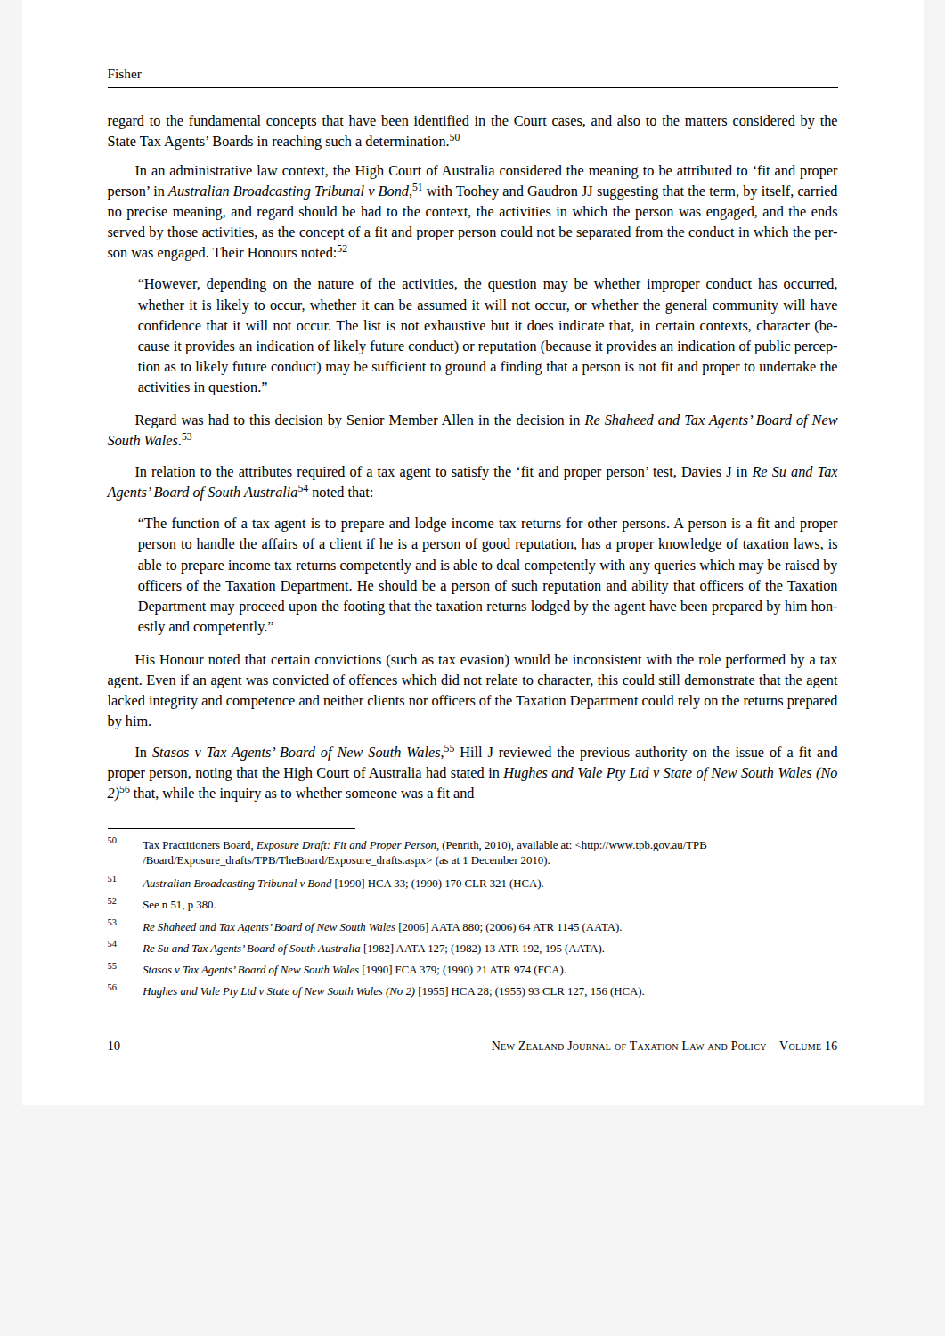Fisher
regard to the fundamental concepts that have been identified in the Court cases, and also to the matters considered by the State Tax Agents’ Boards in reaching such a determination.50
In an administrative law context, the High Court of Australia considered the meaning to be attributed to ‘fit and proper person’ in Australian Broadcasting Tribunal v Bond,51 with Toohey and Gaudron JJ suggesting that the term, by itself, carried no precise meaning, and regard should be had to the context, the activities in which the person was engaged, and the ends served by those activities, as the concept of a fit and proper person could not be separated from the conduct in which the person was engaged. Their Honours noted:52
“However, depending on the nature of the activities, the question may be whether improper conduct has occurred, whether it is likely to occur, whether it can be assumed it will not occur, or whether the general community will have confidence that it will not occur. The list is not exhaustive but it does indicate that, in certain contexts, character (because it provides an indication of likely future conduct) or reputation (because it provides an indication of public perception as to likely future conduct) may be sufficient to ground a finding that a person is not fit and proper to undertake the activities in question.”
Regard was had to this decision by Senior Member Allen in the decision in Re Shaheed and Tax Agents’ Board of New South Wales.53
In relation to the attributes required of a tax agent to satisfy the ‘fit and proper person’ test, Davies J in Re Su and Tax Agents’ Board of South Australia54 noted that:
“The function of a tax agent is to prepare and lodge income tax returns for other persons. A person is a fit and proper person to handle the affairs of a client if he is a person of good reputation, has a proper knowledge of taxation laws, is able to prepare income tax returns competently and is able to deal competently with any queries which may be raised by officers of the Taxation Department. He should be a person of such reputation and ability that officers of the Taxation Department may proceed upon the footing that the taxation returns lodged by the agent have been prepared by him honestly and competently.”
His Honour noted that certain convictions (such as tax evasion) would be inconsistent with the role performed by a tax agent. Even if an agent was convicted of offences which did not relate to character, this could still demonstrate that the agent lacked integrity and competence and neither clients nor officers of the Taxation Department could rely on the returns prepared by him.
In Stasos v Tax Agents’ Board of New South Wales,55 Hill J reviewed the previous authority on the issue of a fit and proper person, noting that the High Court of Australia had stated in Hughes and Vale Pty Ltd v State of New South Wales (No 2)56 that, while the inquiry as to whether someone was a fit and
Tax Practitioners Board, Exposure Draft: Fit and Proper Person, (Penrith, 2010), available at: <http://www.tpb.gov.au/TPB /Board/Exposure_drafts/TPB/TheBoard/Exposure_drafts.aspx> (as at 1 December 2010).
Australian Broadcasting Tribunal v Bond [1990] HCA 33; (1990) 170 CLR 321 (HCA).
See n 51, p 380.
Re Shaheed and Tax Agents’ Board of New South Wales [2006] AATA 880; (2006) 64 ATR 1145 (AATA).
Re Su and Tax Agents’ Board of South Australia [1982] AATA 127; (1982) 13 ATR 192, 195 (AATA).
Stasos v Tax Agents’ Board of New South Wales [1990] FCA 379; (1990) 21 ATR 974 (FCA).
Hughes and Vale Pty Ltd v State of New South Wales (No 2) [1955] HCA 28; (1955) 93 CLR 127, 156 (HCA).
10 New Zealand Journal of Taxation Law and Policy – Volume 16